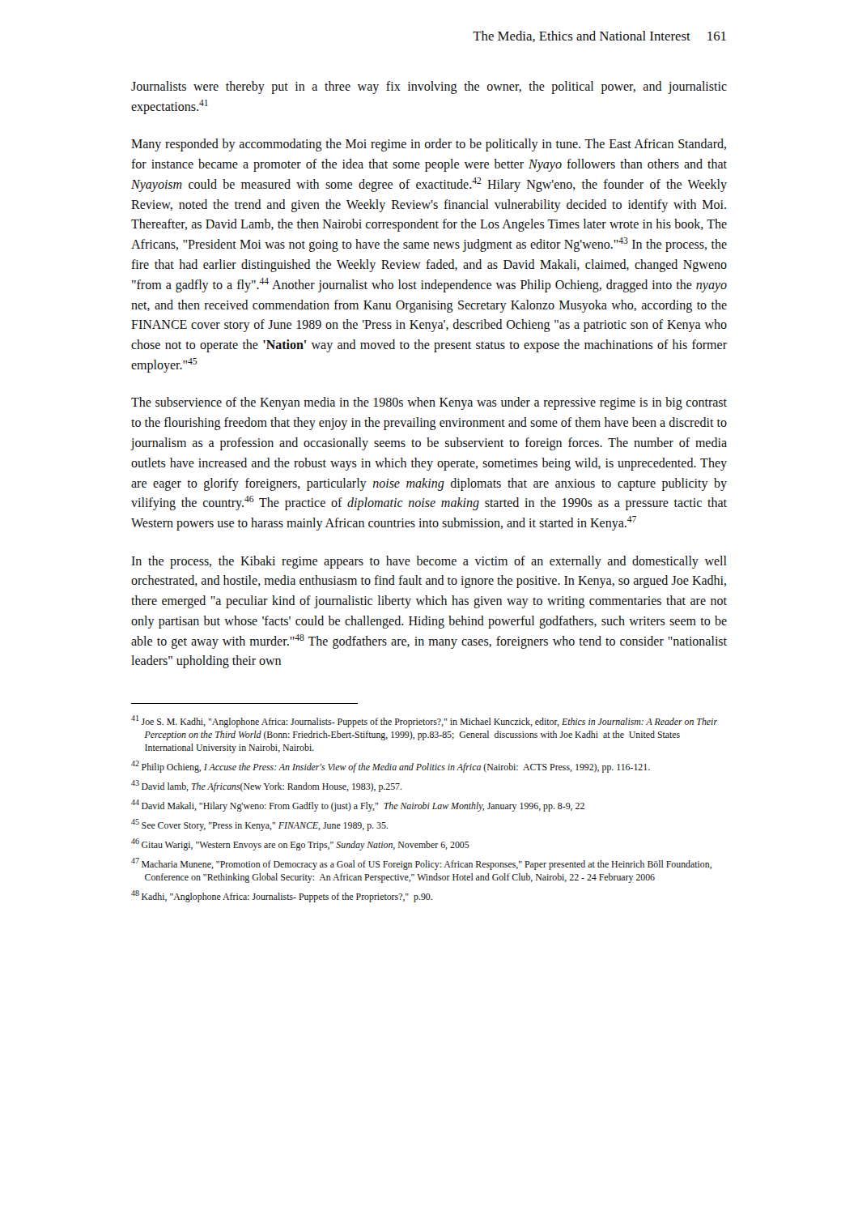The Media, Ethics and National Interest 161
Journalists were thereby put in a three way fix involving the owner, the political power, and journalistic expectations.41
Many responded by accommodating the Moi regime in order to be politically in tune. The East African Standard, for instance became a promoter of the idea that some people were better Nyayo followers than others and that Nyayoism could be measured with some degree of exactitude.42 Hilary Ngw'eno, the founder of the Weekly Review, noted the trend and given the Weekly Review's financial vulnerability decided to identify with Moi. Thereafter, as David Lamb, the then Nairobi correspondent for the Los Angeles Times later wrote in his book, The Africans, "President Moi was not going to have the same news judgment as editor Ng'weno."43 In the process, the fire that had earlier distinguished the Weekly Review faded, and as David Makali, claimed, changed Ngweno "from a gadfly to a fly".44 Another journalist who lost independence was Philip Ochieng, dragged into the nyayo net, and then received commendation from Kanu Organising Secretary Kalonzo Musyoka who, according to the FINANCE cover story of June 1989 on the 'Press in Kenya', described Ochieng "as a patriotic son of Kenya who chose not to operate the 'Nation' way and moved to the present status to expose the machinations of his former employer."45
The subservience of the Kenyan media in the 1980s when Kenya was under a repressive regime is in big contrast to the flourishing freedom that they enjoy in the prevailing environment and some of them have been a discredit to journalism as a profession and occasionally seems to be subservient to foreign forces. The number of media outlets have increased and the robust ways in which they operate, sometimes being wild, is unprecedented. They are eager to glorify foreigners, particularly noise making diplomats that are anxious to capture publicity by vilifying the country.46 The practice of diplomatic noise making started in the 1990s as a pressure tactic that Western powers use to harass mainly African countries into submission, and it started in Kenya.47
In the process, the Kibaki regime appears to have become a victim of an externally and domestically well orchestrated, and hostile, media enthusiasm to find fault and to ignore the positive. In Kenya, so argued Joe Kadhi, there emerged "a peculiar kind of journalistic liberty which has given way to writing commentaries that are not only partisan but whose 'facts' could be challenged. Hiding behind powerful godfathers, such writers seem to be able to get away with murder."48 The godfathers are, in many cases, foreigners who tend to consider "nationalist leaders" upholding their own
41 Joe S. M. Kadhi, "Anglophone Africa: Journalists- Puppets of the Proprietors?," in Michael Kunczick, editor, Ethics in Journalism: A Reader on Their Perception on the Third World (Bonn: Friedrich-Ebert-Stiftung, 1999), pp.83-85; General discussions with Joe Kadhi at the United States International University in Nairobi, Nairobi.
42 Philip Ochieng, I Accuse the Press: An Insider's View of the Media and Politics in Africa (Nairobi: ACTS Press, 1992), pp. 116-121.
43 David lamb, The Africans(New York: Random House, 1983), p.257.
44 David Makali, "Hilary Ng'weno: From Gadfly to (just) a Fly," The Nairobi Law Monthly, January 1996, pp. 8-9, 22
45 See Cover Story, "Press in Kenya," FINANCE, June 1989, p. 35.
46 Gitau Warigi, "Western Envoys are on Ego Trips," Sunday Nation, November 6, 2005
47 Macharia Munene, "Promotion of Democracy as a Goal of US Foreign Policy: African Responses," Paper presented at the Heinrich Böll Foundation, Conference on "Rethinking Global Security: An African Perspective," Windsor Hotel and Golf Club, Nairobi, 22 - 24 February 2006
48 Kadhi, "Anglophone Africa: Journalists- Puppets of the Proprietors?," p.90.